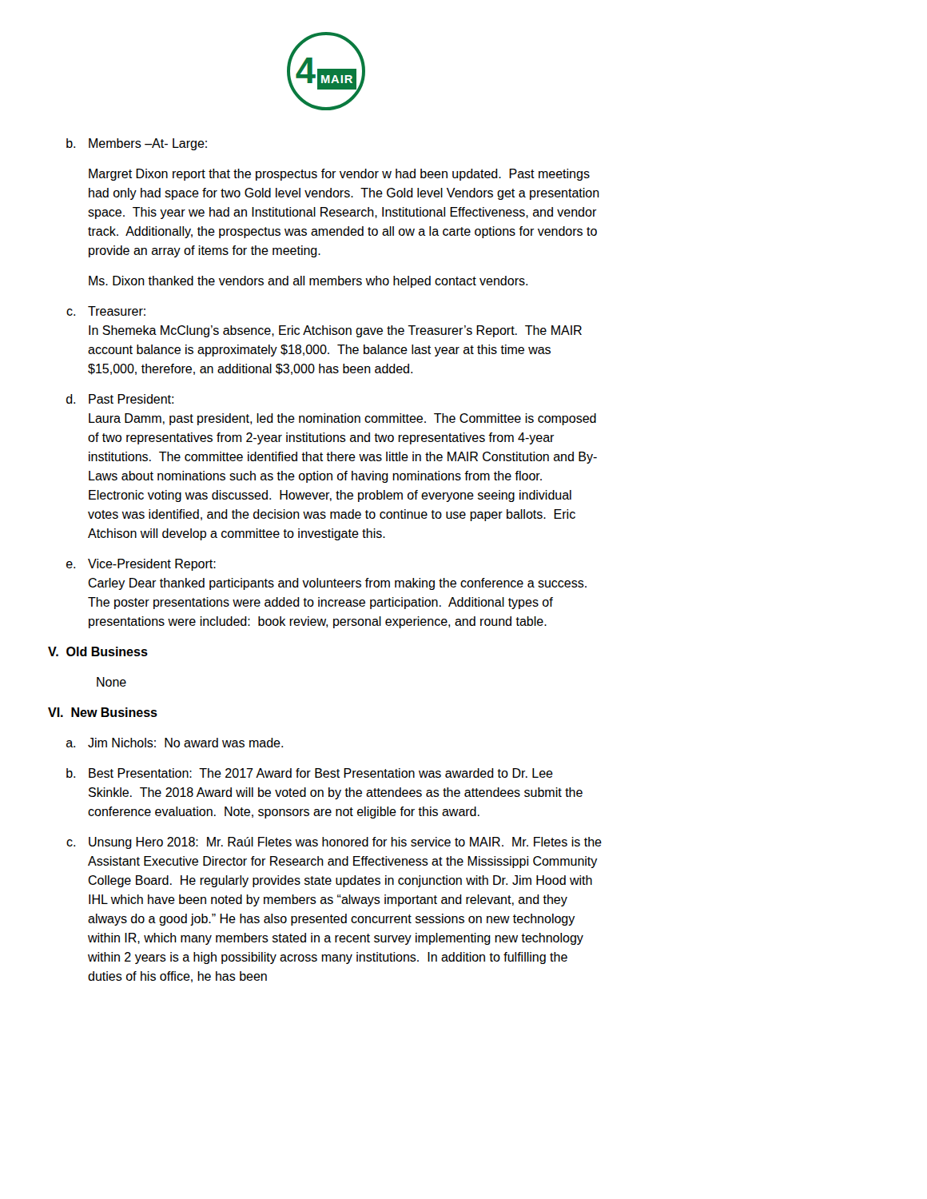4 MAIR
Members –At- Large:
Margret Dixon report that the prospectus for vendor w had been updated. Past meetings had only had space for two Gold level vendors. The Gold level Vendors get a presentation space. This year we had an Institutional Research, Institutional Effectiveness, and vendor track. Additionally, the prospectus was amended to all ow a la carte options for vendors to provide an array of items for the meeting.
Ms. Dixon thanked the vendors and all members who helped contact vendors.
Treasurer:
In Shemeka McClung’s absence, Eric Atchison gave the Treasurer’s Report. The MAIR account balance is approximately $18,000. The balance last year at this time was $15,000, therefore, an additional $3,000 has been added.
Past President:
Laura Damm, past president, led the nomination committee. The Committee is composed of two representatives from 2-year institutions and two representatives from 4-year institutions. The committee identified that there was little in the MAIR Constitution and By-Laws about nominations such as the option of having nominations from the floor. Electronic voting was discussed. However, the problem of everyone seeing individual votes was identified, and the decision was made to continue to use paper ballots. Eric Atchison will develop a committee to investigate this.
Vice-President Report:
Carley Dear thanked participants and volunteers from making the conference a success. The poster presentations were added to increase participation. Additional types of presentations were included: book review, personal experience, and round table.
V. Old Business
None
VI. New Business
Jim Nichols: No award was made.
Best Presentation: The 2017 Award for Best Presentation was awarded to Dr. Lee Skinkle. The 2018 Award will be voted on by the attendees as the attendees submit the conference evaluation. Note, sponsors are not eligible for this award.
Unsung Hero 2018: Mr. Raúl Fletes was honored for his service to MAIR. Mr. Fletes is the Assistant Executive Director for Research and Effectiveness at the Mississippi Community College Board. He regularly provides state updates in conjunction with Dr. Jim Hood with IHL which have been noted by members as “always important and relevant, and they always do a good job.” He has also presented concurrent sessions on new technology within IR, which many members stated in a recent survey implementing new technology within 2 years is a high possibility across many institutions. In addition to fulfilling the duties of his office, he has been